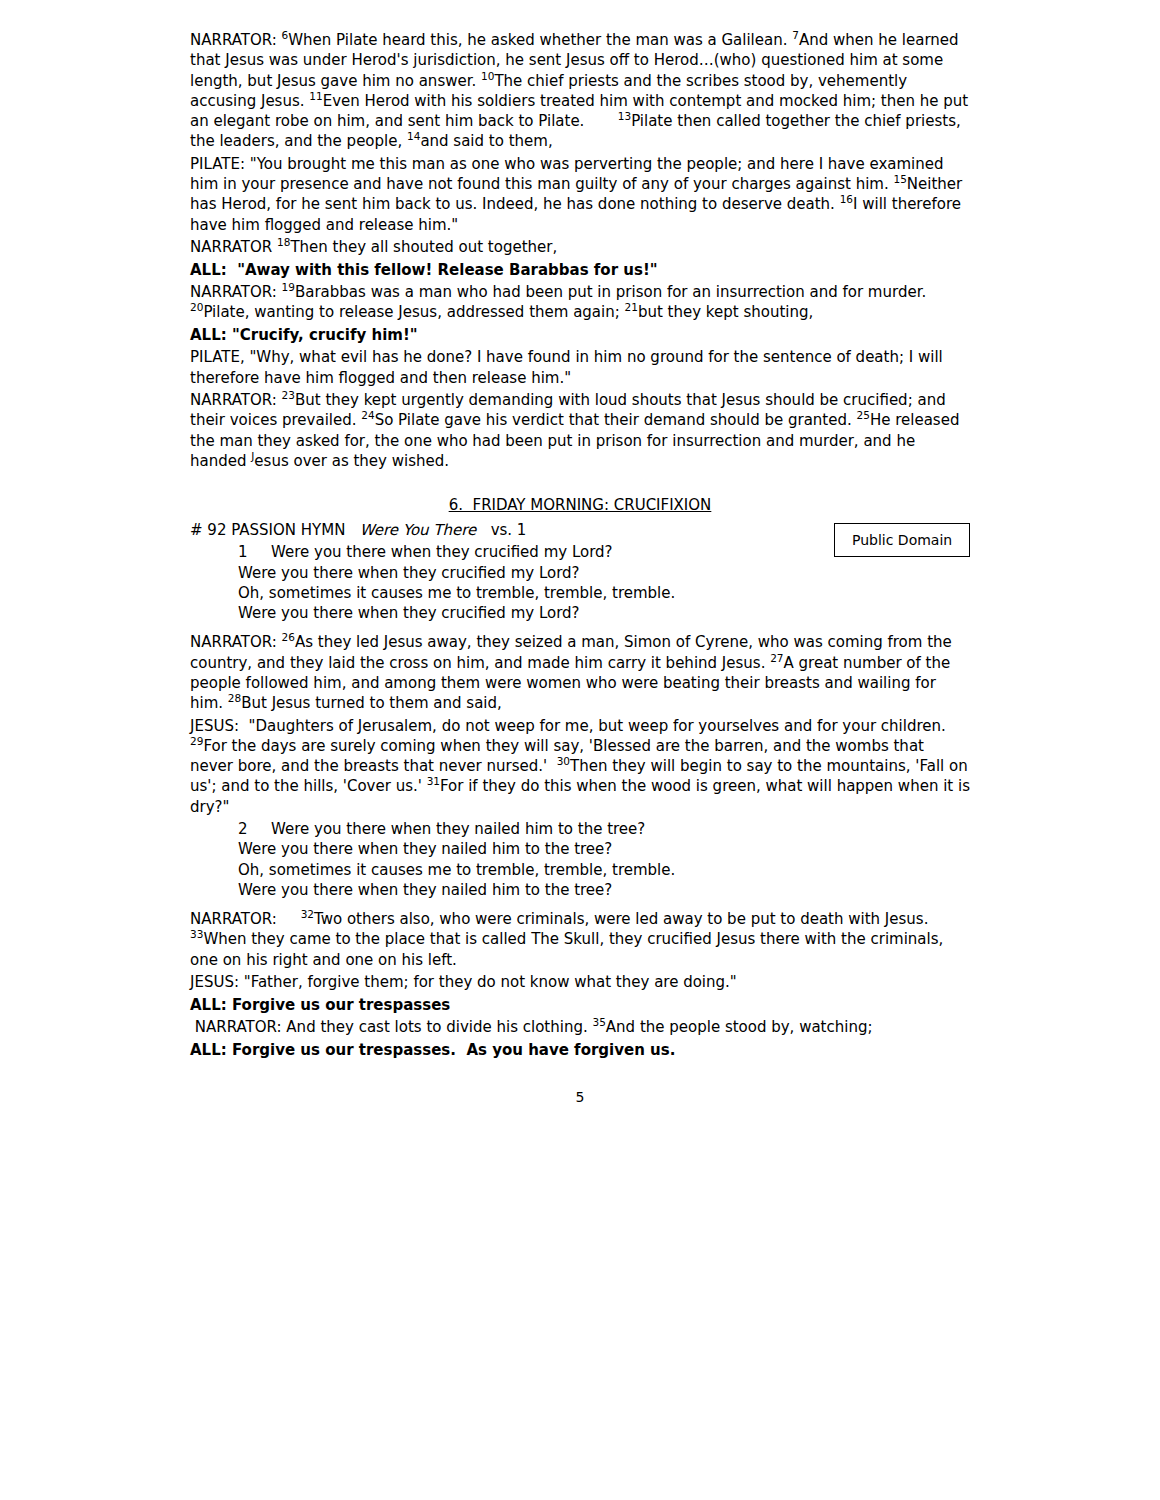NARRATOR: 6When Pilate heard this, he asked whether the man was a Galilean. 7And when he learned that Jesus was under Herod's jurisdiction, he sent Jesus off to Herod…(who) questioned him at some length, but Jesus gave him no answer. 10The chief priests and the scribes stood by, vehemently accusing Jesus. 11Even Herod with his soldiers treated him with contempt and mocked him; then he put an elegant robe on him, and sent him back to Pilate. 13Pilate then called together the chief priests, the leaders, and the people, 14and said to them,
PILATE: "You brought me this man as one who was perverting the people; and here I have examined him in your presence and have not found this man guilty of any of your charges against him. 15Neither has Herod, for he sent him back to us. Indeed, he has done nothing to deserve death. 16I will therefore have him flogged and release him."
NARRATOR 18Then they all shouted out together,
ALL: "Away with this fellow! Release Barabbas for us!"
NARRATOR: 19Barabbas was a man who had been put in prison for an insurrection and for murder. 20Pilate, wanting to release Jesus, addressed them again; 21but they kept shouting,
ALL: "Crucify, crucify him!"
PILATE, "Why, what evil has he done? I have found in him no ground for the sentence of death; I will therefore have him flogged and then release him."
NARRATOR: 23But they kept urgently demanding with loud shouts that Jesus should be crucified; and their voices prevailed. 24So Pilate gave his verdict that their demand should be granted. 25He released the man they asked for, the one who had been put in prison for insurrection and murder, and he handed Jesus over as they wished.
6. FRIDAY MORNING: CRUCIFIXION
Public Domain
# 92 PASSION HYMN Were You There vs. 1
1 Were you there when they crucified my Lord? Were you there when they crucified my Lord? Oh, sometimes it causes me to tremble, tremble, tremble. Were you there when they crucified my Lord?
NARRATOR: 26As they led Jesus away, they seized a man, Simon of Cyrene, who was coming from the country, and they laid the cross on him, and made him carry it behind Jesus. 27A great number of the people followed him, and among them were women who were beating their breasts and wailing for him. 28But Jesus turned to them and said,
JESUS: "Daughters of Jerusalem, do not weep for me, but weep for yourselves and for your children. 29For the days are surely coming when they will say, 'Blessed are the barren, and the wombs that never bore, and the breasts that never nursed.' 30Then they will begin to say to the mountains, 'Fall on us'; and to the hills, 'Cover us.' 31For if they do this when the wood is green, what will happen when it is dry?"
2 Were you there when they nailed him to the tree? Were you there when they nailed him to the tree? Oh, sometimes it causes me to tremble, tremble, tremble. Were you there when they nailed him to the tree?
NARRATOR: 32Two others also, who were criminals, were led away to be put to death with Jesus. 33When they came to the place that is called The Skull, they crucified Jesus there with the criminals, one on his right and one on his left.
JESUS: "Father, forgive them; for they do not know what they are doing."
ALL: Forgive us our trespasses
NARRATOR: And they cast lots to divide his clothing. 35And the people stood by, watching;
ALL: Forgive us our trespasses. As you have forgiven us.
5